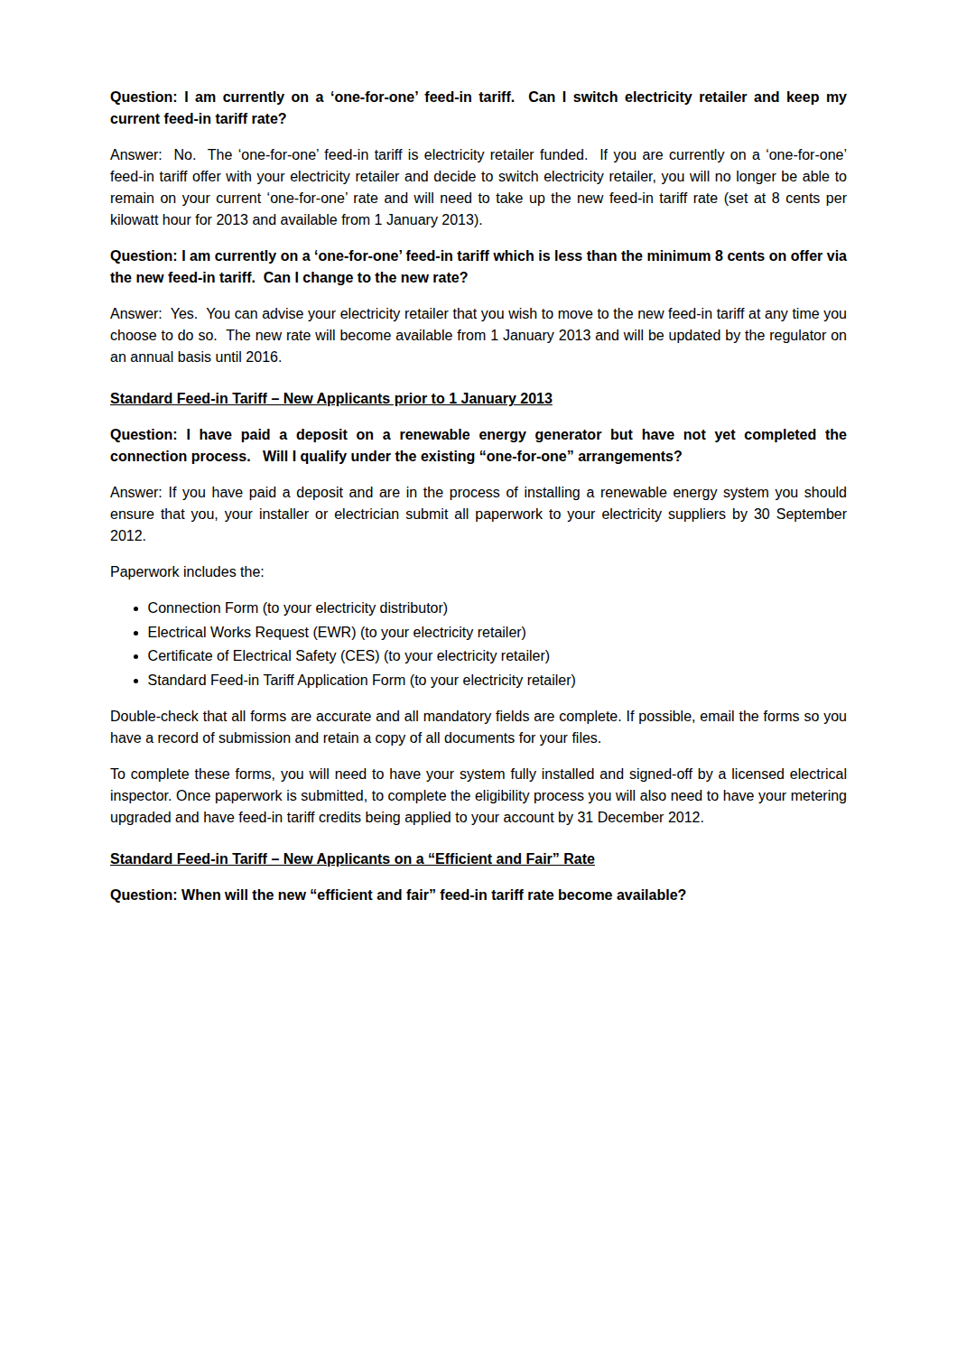Question: I am currently on a ‘one-for-one’ feed-in tariff. Can I switch electricity retailer and keep my current feed-in tariff rate?
Answer: No. The ‘one-for-one’ feed-in tariff is electricity retailer funded. If you are currently on a ‘one-for-one’ feed-in tariff offer with your electricity retailer and decide to switch electricity retailer, you will no longer be able to remain on your current ‘one-for-one’ rate and will need to take up the new feed-in tariff rate (set at 8 cents per kilowatt hour for 2013 and available from 1 January 2013).
Question: I am currently on a ‘one-for-one’ feed-in tariff which is less than the minimum 8 cents on offer via the new feed-in tariff. Can I change to the new rate?
Answer: Yes. You can advise your electricity retailer that you wish to move to the new feed-in tariff at any time you choose to do so. The new rate will become available from 1 January 2013 and will be updated by the regulator on an annual basis until 2016.
Standard Feed-in Tariff – New Applicants prior to 1 January 2013
Question: I have paid a deposit on a renewable energy generator but have not yet completed the connection process. Will I qualify under the existing “one-for-one” arrangements?
Answer: If you have paid a deposit and are in the process of installing a renewable energy system you should ensure that you, your installer or electrician submit all paperwork to your electricity suppliers by 30 September 2012.
Paperwork includes the:
Connection Form (to your electricity distributor)
Electrical Works Request (EWR) (to your electricity retailer)
Certificate of Electrical Safety (CES) (to your electricity retailer)
Standard Feed-in Tariff Application Form (to your electricity retailer)
Double-check that all forms are accurate and all mandatory fields are complete. If possible, email the forms so you have a record of submission and retain a copy of all documents for your files.
To complete these forms, you will need to have your system fully installed and signed-off by a licensed electrical inspector. Once paperwork is submitted, to complete the eligibility process you will also need to have your metering upgraded and have feed-in tariff credits being applied to your account by 31 December 2012.
Standard Feed-in Tariff – New Applicants on a “Efficient and Fair” Rate
Question: When will the new “efficient and fair” feed-in tariff rate become available?